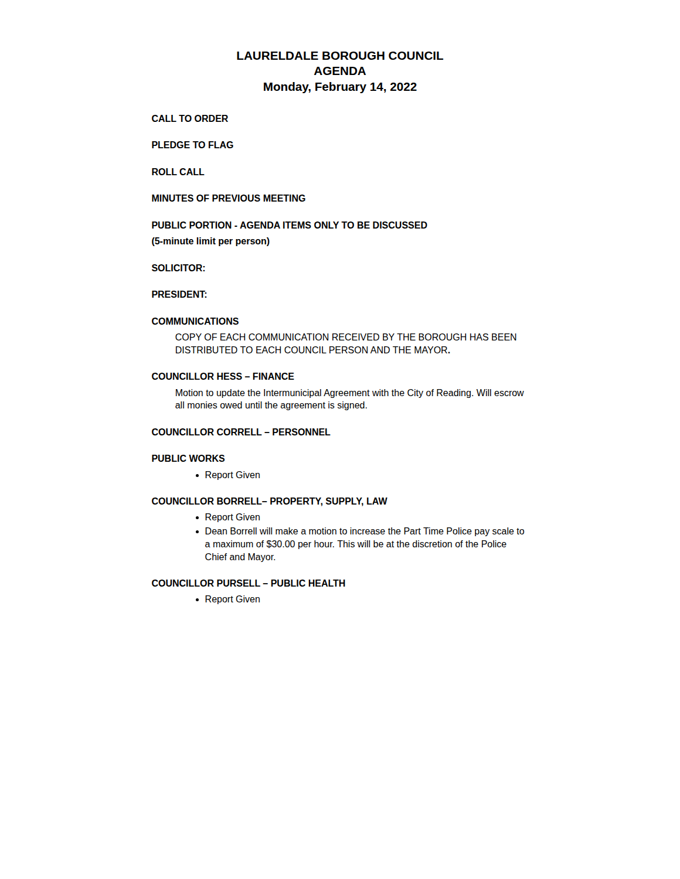LAURELDALE BOROUGH COUNCIL AGENDA Monday, February 14, 2022
CALL TO ORDER
PLEDGE TO FLAG
ROLL CALL
MINUTES OF PREVIOUS MEETING
PUBLIC PORTION - AGENDA ITEMS ONLY TO BE DISCUSSED
(5-minute limit per person)
SOLICITOR:
PRESIDENT:
COMMUNICATIONS
COPY OF EACH COMMUNICATION RECEIVED BY THE BOROUGH HAS BEEN DISTRIBUTED TO EACH COUNCIL PERSON AND THE MAYOR.
COUNCILLOR HESS – FINANCE
Motion to update the Intermunicipal Agreement with the City of Reading. Will escrow all monies owed until the agreement is signed.
COUNCILLOR CORRELL – PERSONNEL
PUBLIC WORKS
Report Given
COUNCILLOR BORRELL– PROPERTY, SUPPLY, LAW
Report Given
Dean Borrell will make a motion to increase the Part Time Police pay scale to a maximum of $30.00 per hour. This will be at the discretion of the Police Chief and Mayor.
COUNCILLOR PURSELL – PUBLIC HEALTH
Report Given